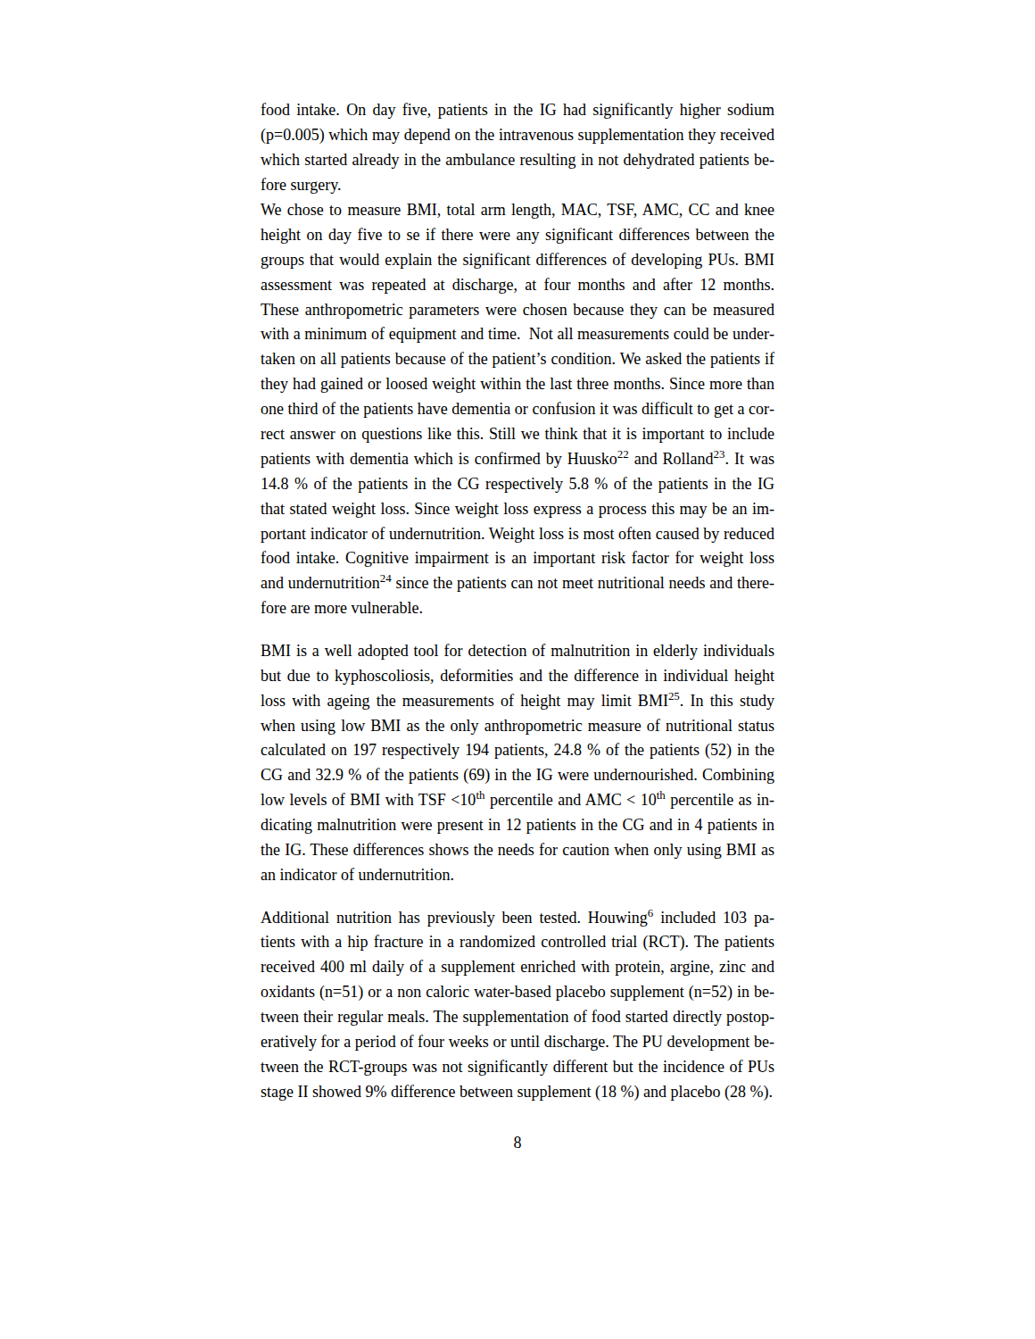food intake. On day five, patients in the IG had significantly higher sodium (p=0.005) which may depend on the intravenous supplementation they received which started already in the ambulance resulting in not dehydrated patients before surgery.
We chose to measure BMI, total arm length, MAC, TSF, AMC, CC and knee height on day five to se if there were any significant differences between the groups that would explain the significant differences of developing PUs. BMI assessment was repeated at discharge, at four months and after 12 months. These anthropometric parameters were chosen because they can be measured with a minimum of equipment and time. Not all measurements could be undertaken on all patients because of the patient’s condition. We asked the patients if they had gained or loosed weight within the last three months. Since more than one third of the patients have dementia or confusion it was difficult to get a correct answer on questions like this. Still we think that it is important to include patients with dementia which is confirmed by Huusko22 and Rolland23. It was 14.8 % of the patients in the CG respectively 5.8 % of the patients in the IG that stated weight loss. Since weight loss express a process this may be an important indicator of undernutrition. Weight loss is most often caused by reduced food intake. Cognitive impairment is an important risk factor for weight loss and undernutrition24 since the patients can not meet nutritional needs and therefore are more vulnerable.
BMI is a well adopted tool for detection of malnutrition in elderly individuals but due to kyphoscoliosis, deformities and the difference in individual height loss with ageing the measurements of height may limit BMI25. In this study when using low BMI as the only anthropometric measure of nutritional status calculated on 197 respectively 194 patients, 24.8 % of the patients (52) in the CG and 32.9 % of the patients (69) in the IG were undernourished. Combining low levels of BMI with TSF <10th percentile and AMC < 10th percentile as indicating malnutrition were present in 12 patients in the CG and in 4 patients in the IG. These differences shows the needs for caution when only using BMI as an indicator of undernutrition.
Additional nutrition has previously been tested. Houwing6 included 103 patients with a hip fracture in a randomized controlled trial (RCT). The patients received 400 ml daily of a supplement enriched with protein, argine, zinc and oxidants (n=51) or a non caloric water-based placebo supplement (n=52) in between their regular meals. The supplementation of food started directly postoperatively for a period of four weeks or until discharge. The PU development between the RCT-groups was not significantly different but the incidence of PUs stage II showed 9% difference between supplement (18 %) and placebo (28 %).
8